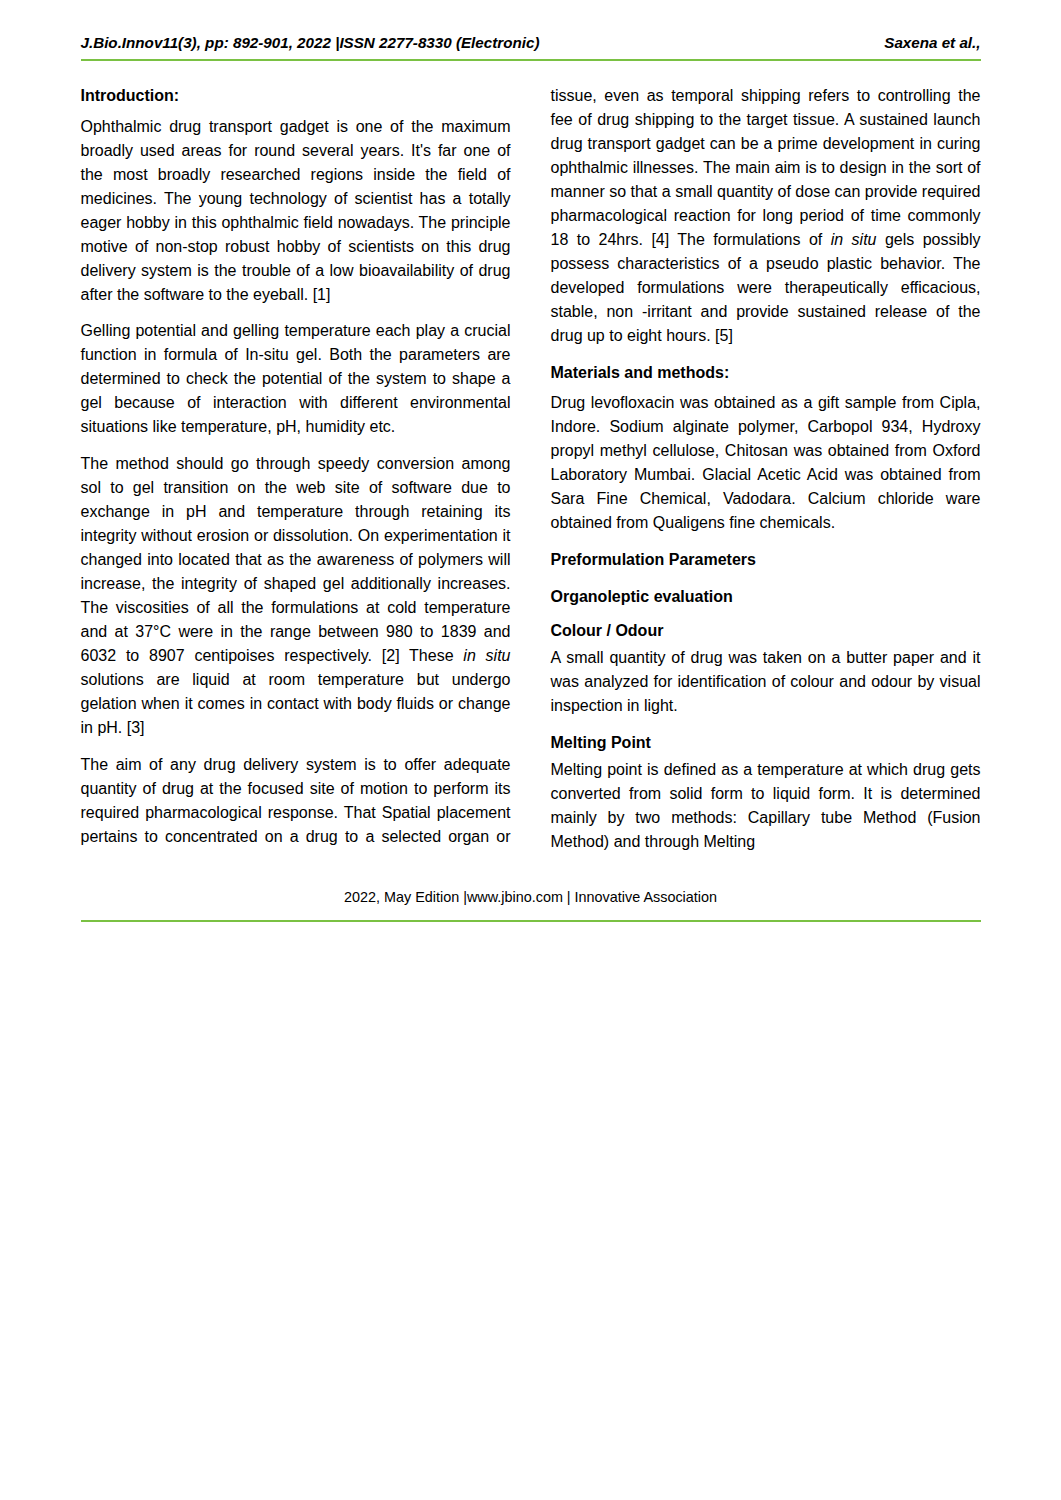J.Bio.Innov11(3), pp: 892-901, 2022 |ISSN 2277-8330 (Electronic)
Saxena et al.,
Introduction:
Ophthalmic drug transport gadget is one of the maximum broadly used areas for round several years. It's far one of the most broadly researched regions inside the field of medicines. The young technology of scientist has a totally eager hobby in this ophthalmic field nowadays. The principle motive of non-stop robust hobby of scientists on this drug delivery system is the trouble of a low bioavailability of drug after the software to the eyeball. [1]
Gelling potential and gelling temperature each play a crucial function in formula of In-situ gel. Both the parameters are determined to check the potential of the system to shape a gel because of interaction with different environmental situations like temperature, pH, humidity etc.
The method should go through speedy conversion among sol to gel transition on the web site of software due to exchange in pH and temperature through retaining its integrity without erosion or dissolution. On experimentation it changed into located that as the awareness of polymers will increase, the integrity of shaped gel additionally increases. The viscosities of all the formulations at cold temperature and at 37°C were in the range between 980 to 1839 and 6032 to 8907 centipoises respectively. [2] These in situ solutions are liquid at room temperature but undergo gelation when it comes in contact with body fluids or change in pH. [3]
The aim of any drug delivery system is to offer adequate quantity of drug at the focused site of motion to perform its required pharmacological response. That Spatial placement pertains to concentrated on a drug to a selected organ or tissue, even as temporal shipping refers to controlling the fee of drug shipping to the target tissue. A sustained launch drug transport gadget can be a prime development in curing ophthalmic illnesses. The main aim is to design in the sort of manner so that a small quantity of dose can provide required pharmacological reaction for long period of time commonly 18 to 24hrs. [4] The formulations of in situ gels possibly possess characteristics of a pseudo plastic behavior. The developed formulations were therapeutically efficacious, stable, non -irritant and provide sustained release of the drug up to eight hours. [5]
Materials and methods:
Drug levofloxacin was obtained as a gift sample from Cipla, Indore. Sodium alginate polymer, Carbopol 934, Hydroxy propyl methyl cellulose, Chitosan was obtained from Oxford Laboratory Mumbai. Glacial Acetic Acid was obtained from Sara Fine Chemical, Vadodara. Calcium chloride ware obtained from Qualigens fine chemicals.
Preformulation Parameters
Organoleptic evaluation
Colour / Odour
A small quantity of drug was taken on a butter paper and it was analyzed for identification of colour and odour by visual inspection in light.
Melting Point
Melting point is defined as a temperature at which drug gets converted from solid form to liquid form. It is determined mainly by two methods: Capillary tube Method (Fusion Method) and through Melting
2022, May Edition |www.jbino.com | Innovative Association